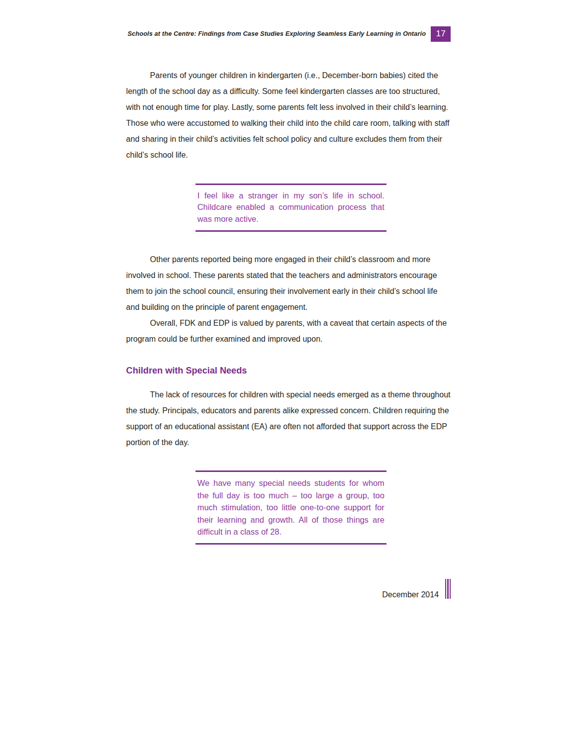Schools at the Centre: Findings from Case Studies Exploring Seamless Early Learning in Ontario
17
Parents of younger children in kindergarten (i.e., December-born babies) cited the length of the school day as a difficulty. Some feel kindergarten classes are too structured, with not enough time for play. Lastly, some parents felt less involved in their child’s learning. Those who were accustomed to walking their child into the child care room, talking with staff and sharing in their child’s activities felt school policy and culture excludes them from their child’s school life.
I feel like a stranger in my son’s life in school. Childcare enabled a communication process that was more active.
Other parents reported being more engaged in their child’s classroom and more involved in school. These parents stated that the teachers and administrators encourage them to join the school council, ensuring their involvement early in their child’s school life and building on the principle of parent engagement.
Overall, FDK and EDP is valued by parents, with a caveat that certain aspects of the program could be further examined and improved upon.
Children with Special Needs
The lack of resources for children with special needs emerged as a theme throughout the study. Principals, educators and parents alike expressed concern. Children requiring the support of an educational assistant (EA) are often not afforded that support across the EDP portion of the day.
We have many special needs students for whom the full day is too much – too large a group, too much stimulation, too little one-to-one support for their learning and growth. All of those things are difficult in a class of 28.
December 2014